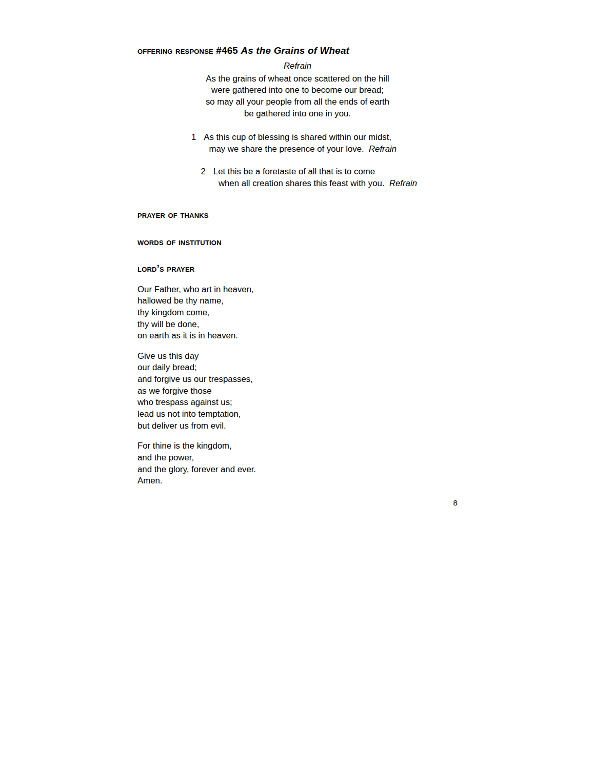Offering Response #465 As the Grains of Wheat
Refrain
As the grains of wheat once scattered on the hill
were gathered into one to become our bread;
so may all your people from all the ends of earth
be gathered into one in you.
1
As this cup of blessing is shared within our midst,
may we share the presence of your love. Refrain
2
Let this be a foretaste of all that is to come
when all creation shares this feast with you. Refrain
Prayer of Thanks
Words of Institution
Lord’s Prayer
Our Father, who art in heaven,
hallowed be thy name,
thy kingdom come,
thy will be done,
on earth as it is in heaven.
Give us this day
our daily bread;
and forgive us our trespasses,
as we forgive those
who trespass against us;
lead us not into temptation,
but deliver us from evil.
For thine is the kingdom,
and the power,
and the glory, forever and ever.
Amen.
8